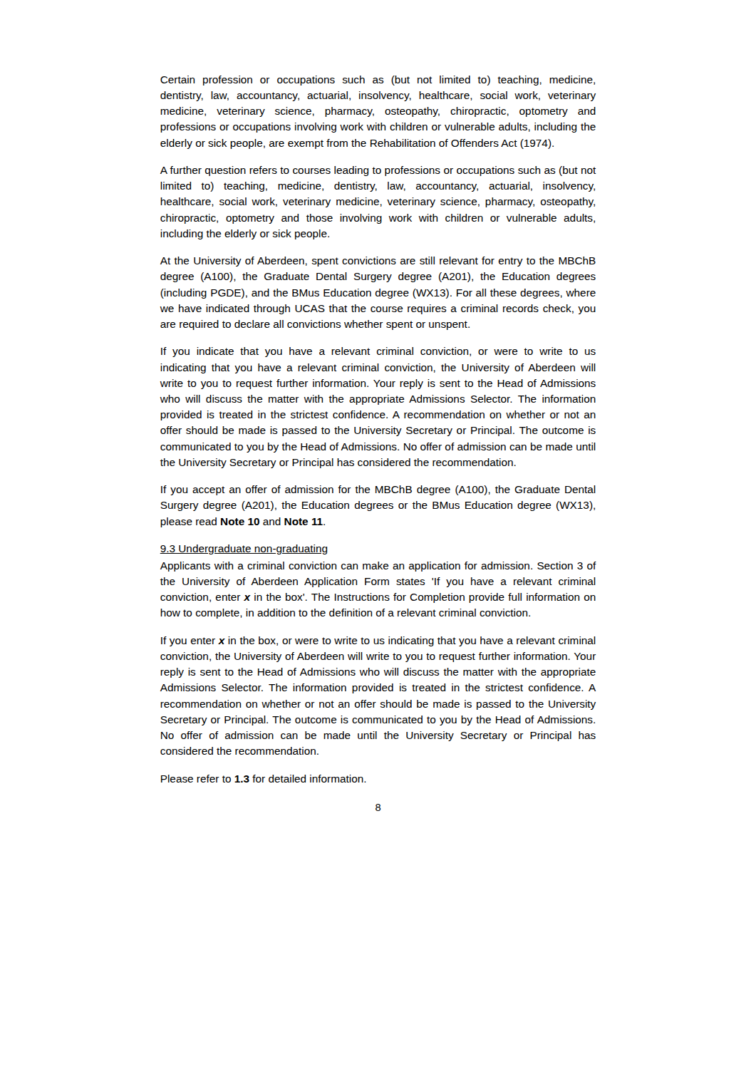Certain profession or occupations such as (but not limited to) teaching, medicine, dentistry, law, accountancy, actuarial, insolvency, healthcare, social work, veterinary medicine, veterinary science, pharmacy, osteopathy, chiropractic, optometry and professions or occupations involving work with children or vulnerable adults, including the elderly or sick people, are exempt from the Rehabilitation of Offenders Act (1974).
A further question refers to courses leading to professions or occupations such as (but not limited to) teaching, medicine, dentistry, law, accountancy, actuarial, insolvency, healthcare, social work, veterinary medicine, veterinary science, pharmacy, osteopathy, chiropractic, optometry and those involving work with children or vulnerable adults, including the elderly or sick people.
At the University of Aberdeen, spent convictions are still relevant for entry to the MBChB degree (A100), the Graduate Dental Surgery degree (A201), the Education degrees (including PGDE), and the BMus Education degree (WX13). For all these degrees, where we have indicated through UCAS that the course requires a criminal records check, you are required to declare all convictions whether spent or unspent.
If you indicate that you have a relevant criminal conviction, or were to write to us indicating that you have a relevant criminal conviction, the University of Aberdeen will write to you to request further information. Your reply is sent to the Head of Admissions who will discuss the matter with the appropriate Admissions Selector. The information provided is treated in the strictest confidence. A recommendation on whether or not an offer should be made is passed to the University Secretary or Principal. The outcome is communicated to you by the Head of Admissions. No offer of admission can be made until the University Secretary or Principal has considered the recommendation.
If you accept an offer of admission for the MBChB degree (A100), the Graduate Dental Surgery degree (A201), the Education degrees or the BMus Education degree (WX13), please read Note 10 and Note 11.
9.3 Undergraduate non-graduating
Applicants with a criminal conviction can make an application for admission. Section 3 of the University of Aberdeen Application Form states 'If you have a relevant criminal conviction, enter x in the box'. The Instructions for Completion provide full information on how to complete, in addition to the definition of a relevant criminal conviction.
If you enter x in the box, or were to write to us indicating that you have a relevant criminal conviction, the University of Aberdeen will write to you to request further information. Your reply is sent to the Head of Admissions who will discuss the matter with the appropriate Admissions Selector. The information provided is treated in the strictest confidence. A recommendation on whether or not an offer should be made is passed to the University Secretary or Principal. The outcome is communicated to you by the Head of Admissions. No offer of admission can be made until the University Secretary or Principal has considered the recommendation.
Please refer to 1.3 for detailed information.
8